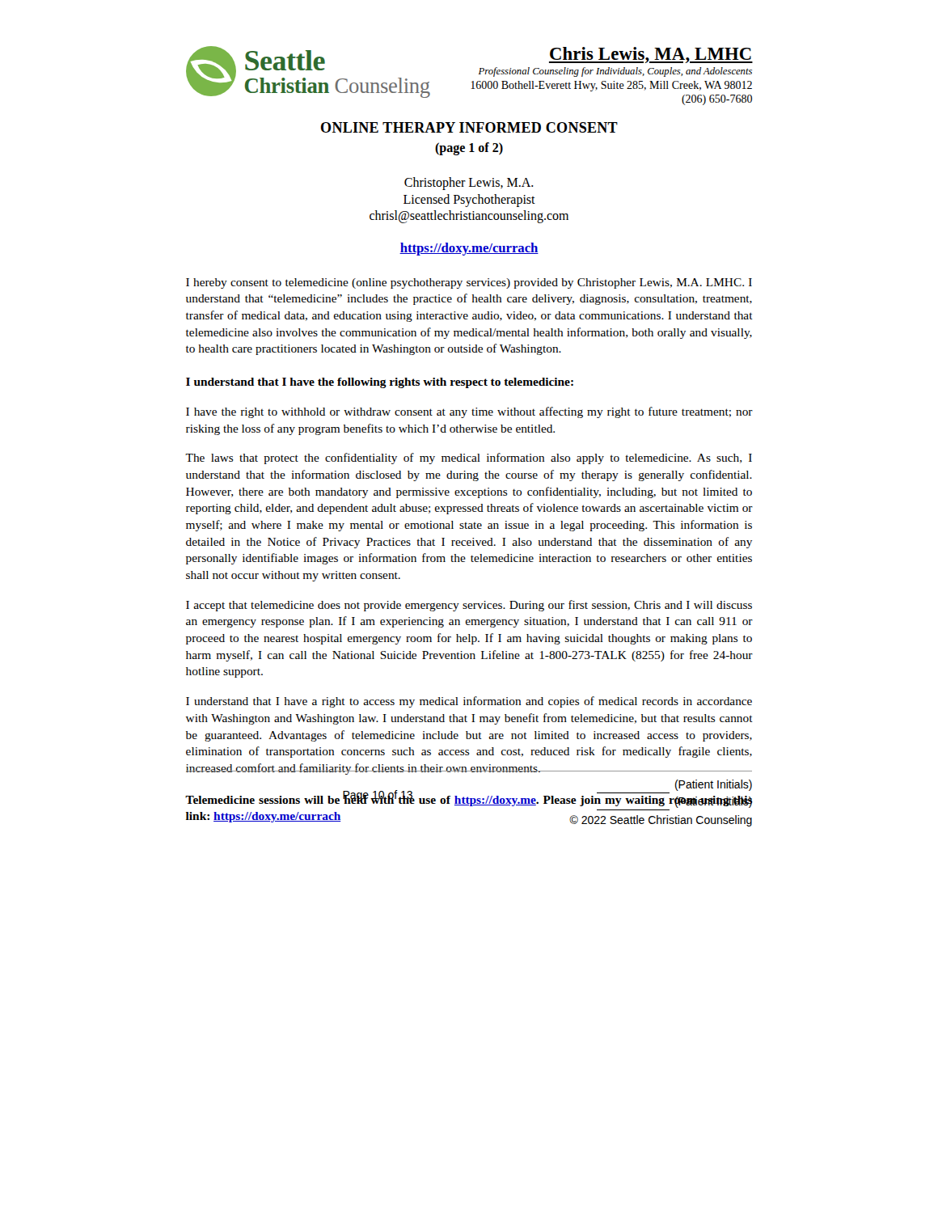Seattle
Christian Counseling
Chris Lewis, MA, LMHC
Professional Counseling for Individuals, Couples, and Adolescents
16000 Bothell-Everett Hwy, Suite 285, Mill Creek, WA 98012
(206) 650-7680
ONLINE THERAPY INFORMED CONSENT
(page 1 of 2)
Christopher Lewis, M.A.
Licensed Psychotherapist
chrisl@seattlechristiancounseling.com
https://doxy.me/currach
I hereby consent to telemedicine (online psychotherapy services) provided by Christopher Lewis, M.A. LMHC. I understand that “telemedicine” includes the practice of health care delivery, diagnosis, consultation, treatment, transfer of medical data, and education using interactive audio, video, or data communications. I understand that telemedicine also involves the communication of my medical/mental health information, both orally and visually, to health care practitioners located in Washington or outside of Washington.
I understand that I have the following rights with respect to telemedicine:
I have the right to withhold or withdraw consent at any time without affecting my right to future treatment; nor risking the loss of any program benefits to which I’d otherwise be entitled.
The laws that protect the confidentiality of my medical information also apply to telemedicine. As such, I understand that the information disclosed by me during the course of my therapy is generally confidential. However, there are both mandatory and permissive exceptions to confidentiality, including, but not limited to reporting child, elder, and dependent adult abuse; expressed threats of violence towards an ascertainable victim or myself; and where I make my mental or emotional state an issue in a legal proceeding. This information is detailed in the Notice of Privacy Practices that I received. I also understand that the dissemination of any personally identifiable images or information from the telemedicine interaction to researchers or other entities shall not occur without my written consent.
I accept that telemedicine does not provide emergency services. During our first session, Chris and I will discuss an emergency response plan. If I am experiencing an emergency situation, I understand that I can call 911 or proceed to the nearest hospital emergency room for help. If I am having suicidal thoughts or making plans to harm myself, I can call the National Suicide Prevention Lifeline at 1-800-273-TALK (8255) for free 24-hour hotline support.
I understand that I have a right to access my medical information and copies of medical records in accordance with Washington and Washington law. I understand that I may benefit from telemedicine, but that results cannot be guaranteed. Advantages of telemedicine include but are not limited to increased access to providers, elimination of transportation concerns such as access and cost, reduced risk for medically fragile clients, increased comfort and familiarity for clients in their own environments.
Telemedicine sessions will be held with the use of https://doxy.me. Please join my waiting room using this link: https://doxy.me/currach
Page 10 of 13
(Patient Initials)
(Patient Initials)
© 2022 Seattle Christian Counseling